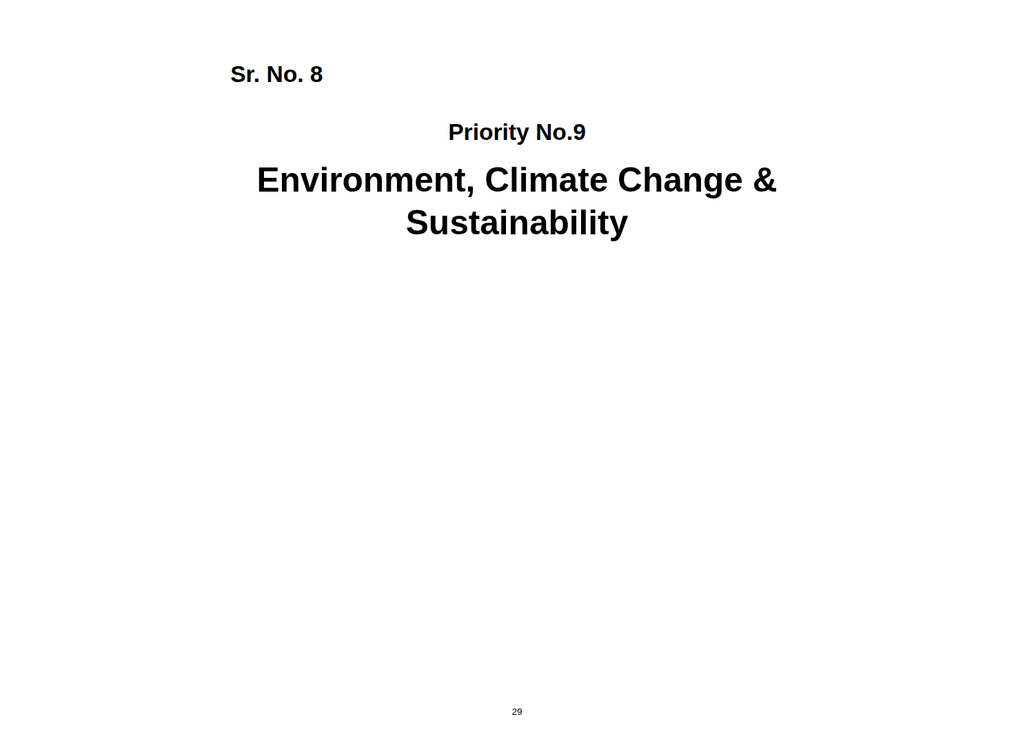Sr. No. 8
Priority No.9
Environment, Climate Change & Sustainability
29